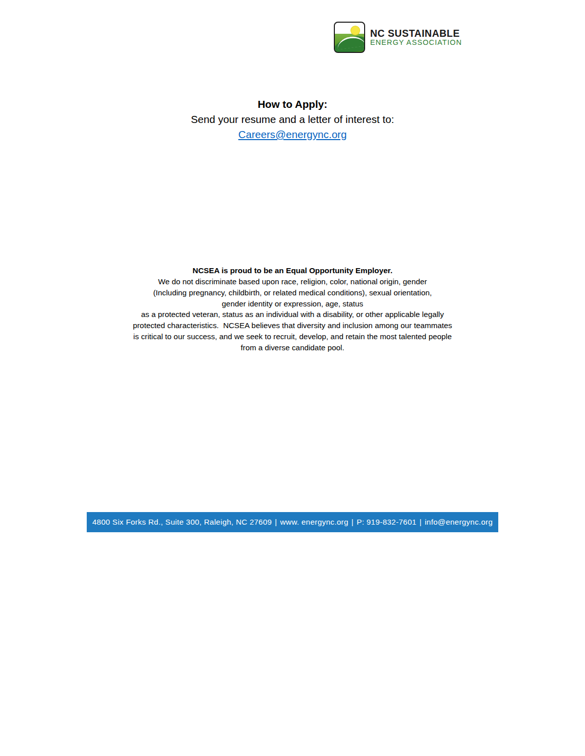NC SUSTAINABLE
ENERGY ASSOCIATION
How to Apply:
Send your resume and a letter of interest to:
Careers@energync.org
NCSEA is proud to be an Equal Opportunity Employer.
We do not discriminate based upon race, religion, color, national origin, gender
(Including pregnancy, childbirth, or related medical conditions), sexual orientation,
gender identity or expression, age, status
as a protected veteran, status as an individual with a disability, or other applicable legally protected characteristics. NCSEA believes that diversity and inclusion among our teammates is critical to our success, and we seek to recruit, develop, and retain the most talented people from a diverse candidate pool.
4800 Six Forks Rd., Suite 300, Raleigh, NC 27609|www. energync.org|P: 919-832-7601|info@energync.org